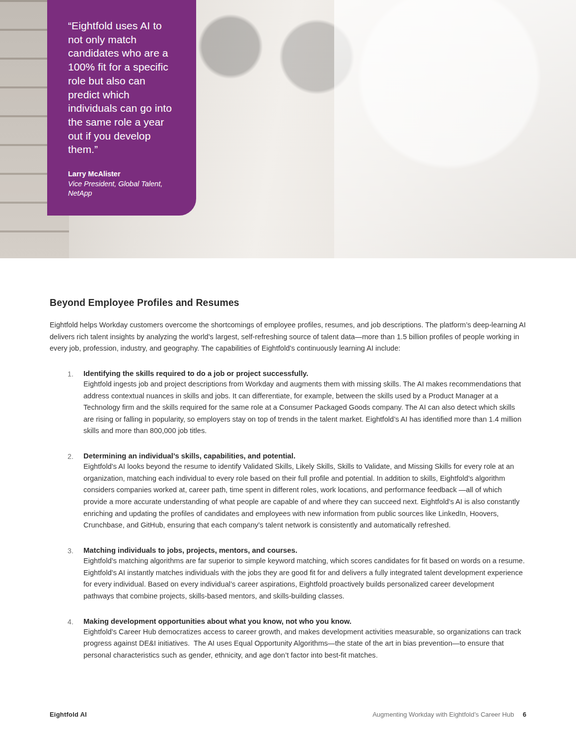“Eightfold uses AI to not only match candidates who are a 100% fit for a specific role but also can predict which individuals can go into the same role a year out if you develop them.”
Larry McAlister
Vice President, Global Talent,
NetApp
Beyond Employee Profiles and Resumes
Eightfold helps Workday customers overcome the shortcomings of employee profiles, resumes, and job descriptions. The platform’s deep-learning AI delivers rich talent insights by analyzing the world’s largest, self-refreshing source of talent data—more than 1.5 billion profiles of people working in every job, profession, industry, and geography. The capabilities of Eightfold’s continuously learning AI include:
Identifying the skills required to do a job or project successfully.
Eightfold ingests job and project descriptions from Workday and augments them with missing skills. The AI makes recommendations that address contextual nuances in skills and jobs. It can differentiate, for example, between the skills used by a Product Manager at a Technology firm and the skills required for the same role at a Consumer Packaged Goods company. The AI can also detect which skills are rising or falling in popularity, so employers stay on top of trends in the talent market. Eightfold’s AI has identified more than 1.4 million skills and more than 800,000 job titles.
Determining an individual’s skills, capabilities, and potential.
Eightfold’s AI looks beyond the resume to identify Validated Skills, Likely Skills, Skills to Validate, and Missing Skills for every role at an organization, matching each individual to every role based on their full profile and potential. In addition to skills, Eightfold’s algorithm considers companies worked at, career path, time spent in different roles, work locations, and performance feedback —all of which provide a more accurate understanding of what people are capable of and where they can succeed next. Eightfold’s AI is also constantly enriching and updating the profiles of candidates and employees with new information from public sources like LinkedIn, Hoovers, Crunchbase, and GitHub, ensuring that each company’s talent network is consistently and automatically refreshed.
Matching individuals to jobs, projects, mentors, and courses.
Eightfold’s matching algorithms are far superior to simple keyword matching, which scores candidates for fit based on words on a resume. Eightfold’s AI instantly matches individuals with the jobs they are good fit for and delivers a fully integrated talent development experience for every individual. Based on every individual’s career aspirations, Eightfold proactively builds personalized career development pathways that combine projects, skills-based mentors, and skills-building classes.
Making development opportunities about what you know, not who you know.
Eightfold’s Career Hub democratizes access to career growth, and makes development activities measurable, so organizations can track progress against DE&I initiatives. The AI uses Equal Opportunity Algorithms—the state of the art in bias prevention—to ensure that personal characteristics such as gender, ethnicity, and age don’t factor into best-fit matches.
Eightfold AI Augmenting Workday with Eightfold’s Career Hub 6